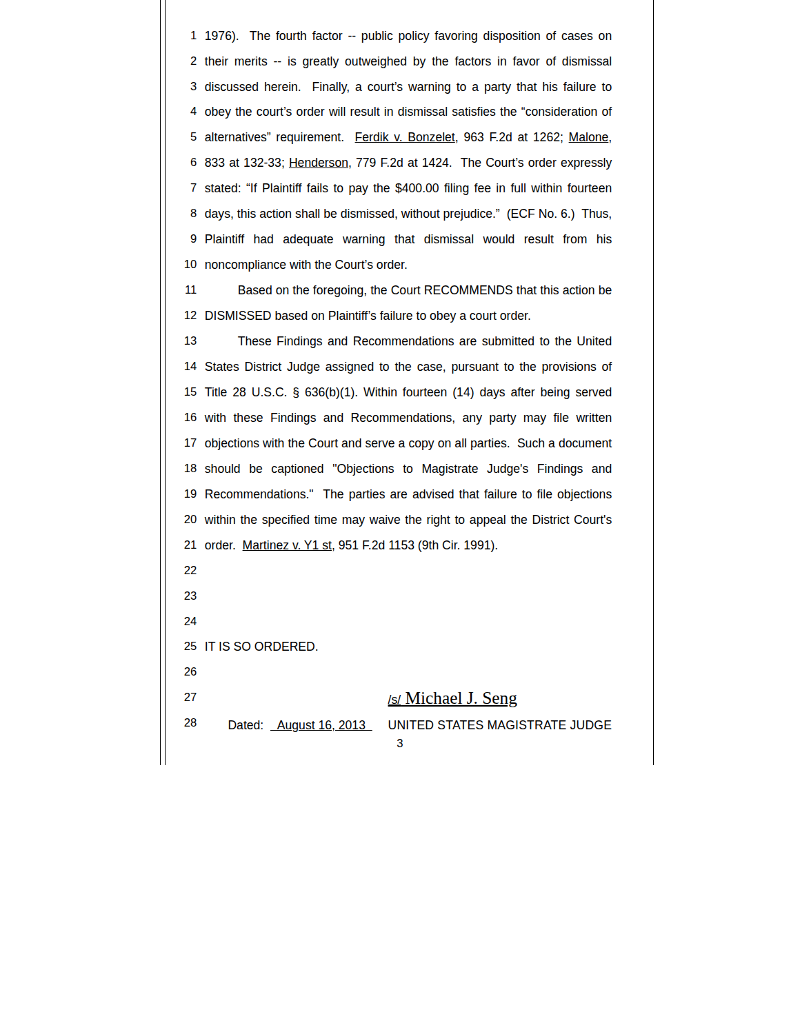1
2
3
4
5
6
7
8
9
10
11
12
13
14
15
16
17
18
19
20
21
22
23
24
25
26
27
28
1976). The fourth factor -- public policy favoring disposition of cases on their merits -- is greatly outweighed by the factors in favor of dismissal discussed herein. Finally, a court’s warning to a party that his failure to obey the court’s order will result in dismissal satisfies the “consideration of alternatives” requirement. Ferdik v. Bonzelet, 963 F.2d at 1262; Malone, 833 at 132-33; Henderson, 779 F.2d at 1424. The Court’s order expressly stated: “If Plaintiff fails to pay the $400.00 filing fee in full within fourteen days, this action shall be dismissed, without prejudice.” (ECF No. 6.) Thus, Plaintiff had adequate warning that dismissal would result from his noncompliance with the Court’s order.
Based on the foregoing, the Court RECOMMENDS that this action be DISMISSED based on Plaintiff’s failure to obey a court order.
These Findings and Recommendations are submitted to the United States District Judge assigned to the case, pursuant to the provisions of Title 28 U.S.C. § 636(b)(1). Within fourteen (14) days after being served with these Findings and Recommendations, any party may file written objections with the Court and serve a copy on all parties. Such a document should be captioned "Objections to Magistrate Judge's Findings and Recommendations." The parties are advised that failure to file objections within the specified time may waive the right to appeal the District Court's order. Martinez v. Y1 st, 951 F.2d 1153 (9th Cir. 1991).
IT IS SO ORDERED.
Dated: August 16, 2013
/s/ Michael J. Seng
UNITED STATES MAGISTRATE JUDGE
3